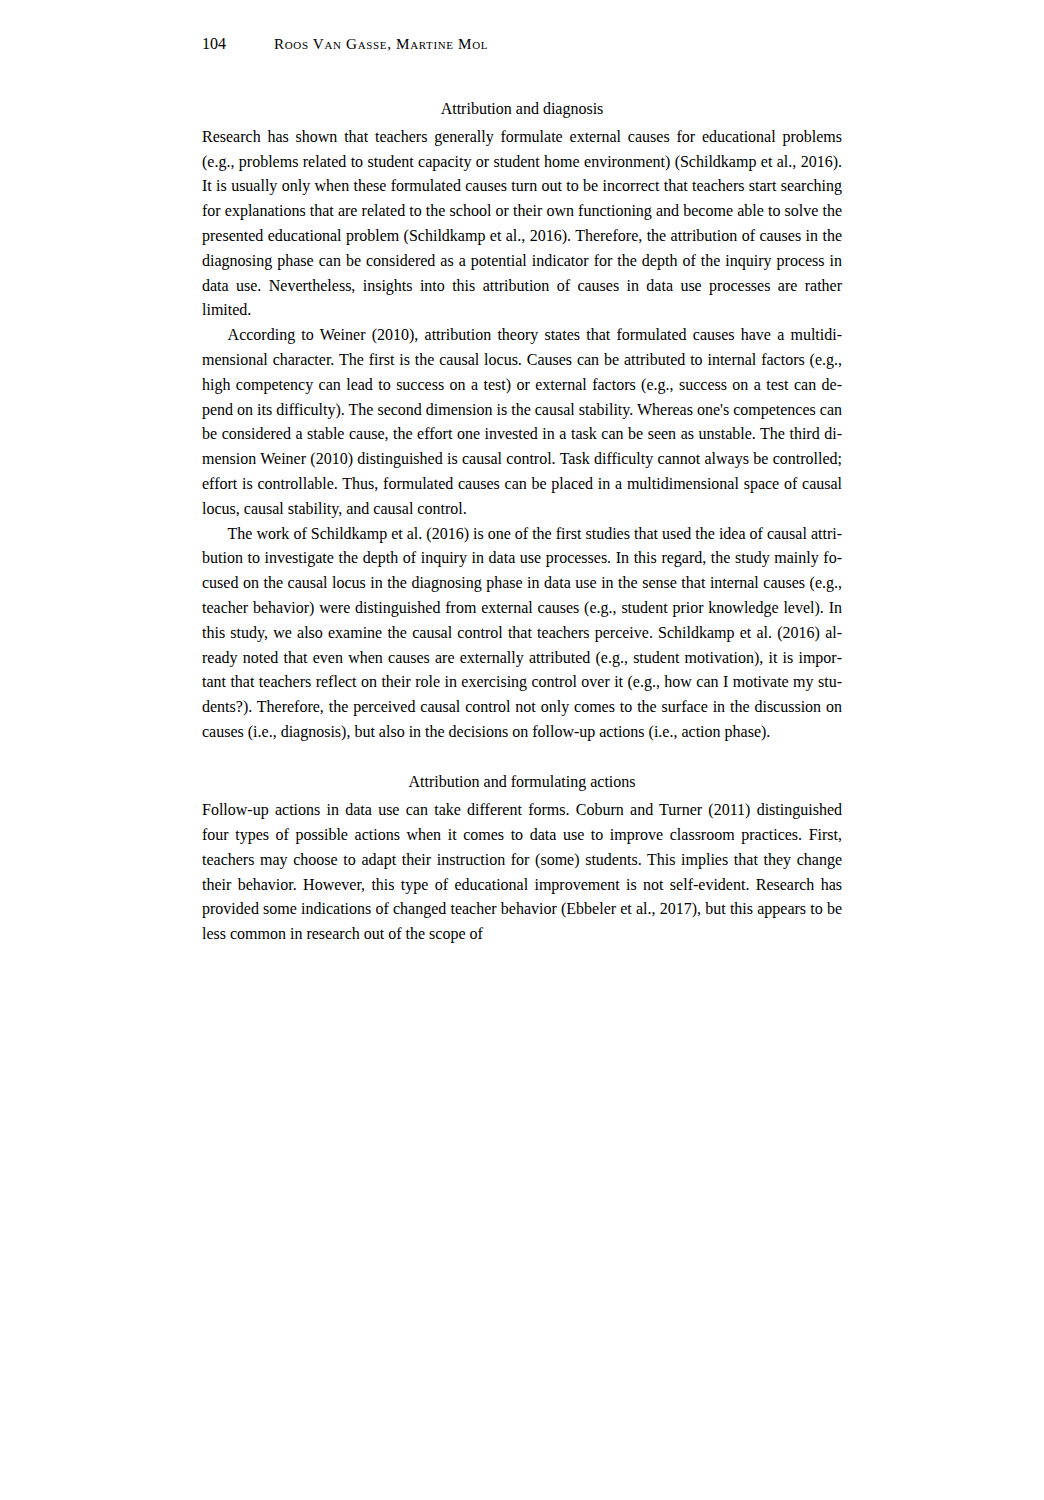104 Roos Van Gasse, Martine Mol
Attribution and diagnosis
Research has shown that teachers generally formulate external causes for educational problems (e.g., problems related to student capacity or student home environment) (Schildkamp et al., 2016). It is usually only when these formulated causes turn out to be incorrect that teachers start searching for explanations that are related to the school or their own functioning and become able to solve the presented educational problem (Schildkamp et al., 2016). Therefore, the attribution of causes in the diagnosing phase can be considered as a potential indicator for the depth of the inquiry process in data use. Nevertheless, insights into this attribution of causes in data use processes are rather limited.
According to Weiner (2010), attribution theory states that formulated causes have a multidimensional character. The first is the causal locus. Causes can be attributed to internal factors (e.g., high competency can lead to success on a test) or external factors (e.g., success on a test can depend on its difficulty). The second dimension is the causal stability. Whereas one's competences can be considered a stable cause, the effort one invested in a task can be seen as unstable. The third dimension Weiner (2010) distinguished is causal control. Task difficulty cannot always be controlled; effort is controllable. Thus, formulated causes can be placed in a multidimensional space of causal locus, causal stability, and causal control.
The work of Schildkamp et al. (2016) is one of the first studies that used the idea of causal attribution to investigate the depth of inquiry in data use processes. In this regard, the study mainly focused on the causal locus in the diagnosing phase in data use in the sense that internal causes (e.g., teacher behavior) were distinguished from external causes (e.g., student prior knowledge level). In this study, we also examine the causal control that teachers perceive. Schildkamp et al. (2016) already noted that even when causes are externally attributed (e.g., student motivation), it is important that teachers reflect on their role in exercising control over it (e.g., how can I motivate my students?). Therefore, the perceived causal control not only comes to the surface in the discussion on causes (i.e., diagnosis), but also in the decisions on follow-up actions (i.e., action phase).
Attribution and formulating actions
Follow-up actions in data use can take different forms. Coburn and Turner (2011) distinguished four types of possible actions when it comes to data use to improve classroom practices. First, teachers may choose to adapt their instruction for (some) students. This implies that they change their behavior. However, this type of educational improvement is not self-evident. Research has provided some indications of changed teacher behavior (Ebbeler et al., 2017), but this appears to be less common in research out of the scope of